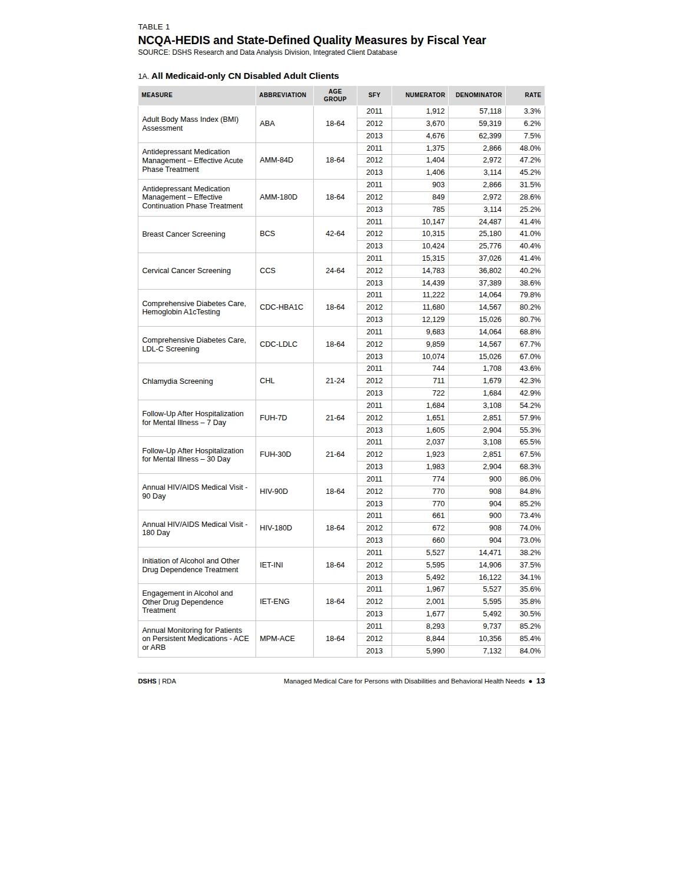TABLE 1
NCQA-HEDIS and State-Defined Quality Measures by Fiscal Year
SOURCE: DSHS Research and Data Analysis Division, Integrated Client Database
1A. All Medicaid-only CN Disabled Adult Clients
| Measure | Abbreviation | Age Group | SFY | Numerator | Denominator | Rate |
| --- | --- | --- | --- | --- | --- | --- |
| Adult Body Mass Index (BMI) Assessment | ABA | 18-64 | 2011 | 1,912 | 57,118 | 3.3% |
| 2012 | 3,670 | 59,319 | 6.2% |
| 2013 | 4,676 | 62,399 | 7.5% |
| Antidepressant Medication Management – Effective Acute Phase Treatment | AMM-84D | 18-64 | 2011 | 1,375 | 2,866 | 48.0% |
| 2012 | 1,404 | 2,972 | 47.2% |
| 2013 | 1,406 | 3,114 | 45.2% |
| Antidepressant Medication Management – Effective Continuation Phase Treatment | AMM-180D | 18-64 | 2011 | 903 | 2,866 | 31.5% |
| 2012 | 849 | 2,972 | 28.6% |
| 2013 | 785 | 3,114 | 25.2% |
| Breast Cancer Screening | BCS | 42-64 | 2011 | 10,147 | 24,487 | 41.4% |
| 2012 | 10,315 | 25,180 | 41.0% |
| 2013 | 10,424 | 25,776 | 40.4% |
| Cervical Cancer Screening | CCS | 24-64 | 2011 | 15,315 | 37,026 | 41.4% |
| 2012 | 14,783 | 36,802 | 40.2% |
| 2013 | 14,439 | 37,389 | 38.6% |
| Comprehensive Diabetes Care, Hemoglobin A1cTesting | CDC-HBA1C | 18-64 | 2011 | 11,222 | 14,064 | 79.8% |
| 2012 | 11,680 | 14,567 | 80.2% |
| 2013 | 12,129 | 15,026 | 80.7% |
| Comprehensive Diabetes Care, LDL-C Screening | CDC-LDLC | 18-64 | 2011 | 9,683 | 14,064 | 68.8% |
| 2012 | 9,859 | 14,567 | 67.7% |
| 2013 | 10,074 | 15,026 | 67.0% |
| Chlamydia Screening | CHL | 21-24 | 2011 | 744 | 1,708 | 43.6% |
| 2012 | 711 | 1,679 | 42.3% |
| 2013 | 722 | 1,684 | 42.9% |
| Follow-Up After Hospitalization for Mental Illness – 7 Day | FUH-7D | 21-64 | 2011 | 1,684 | 3,108 | 54.2% |
| 2012 | 1,651 | 2,851 | 57.9% |
| 2013 | 1,605 | 2,904 | 55.3% |
| Follow-Up After Hospitalization for Mental Illness – 30 Day | FUH-30D | 21-64 | 2011 | 2,037 | 3,108 | 65.5% |
| 2012 | 1,923 | 2,851 | 67.5% |
| 2013 | 1,983 | 2,904 | 68.3% |
| Annual HIV/AIDS Medical Visit - 90 Day | HIV-90D | 18-64 | 2011 | 774 | 900 | 86.0% |
| 2012 | 770 | 908 | 84.8% |
| 2013 | 770 | 904 | 85.2% |
| Annual HIV/AIDS Medical Visit - 180 Day | HIV-180D | 18-64 | 2011 | 661 | 900 | 73.4% |
| 2012 | 672 | 908 | 74.0% |
| 2013 | 660 | 904 | 73.0% |
| Initiation of Alcohol and Other Drug Dependence Treatment | IET-INI | 18-64 | 2011 | 5,527 | 14,471 | 38.2% |
| 2012 | 5,595 | 14,906 | 37.5% |
| 2013 | 5,492 | 16,122 | 34.1% |
| Engagement in Alcohol and Other Drug Dependence Treatment | IET-ENG | 18-64 | 2011 | 1,967 | 5,527 | 35.6% |
| 2012 | 2,001 | 5,595 | 35.8% |
| 2013 | 1,677 | 5,492 | 30.5% |
| Annual Monitoring for Patients on Persistent Medications - ACE or ARB | MPM-ACE | 18-64 | 2011 | 8,293 | 9,737 | 85.2% |
| 2012 | 8,844 | 10,356 | 85.4% |
| 2013 | 5,990 | 7,132 | 84.0% |
DSHS | RDA
Managed Medical Care for Persons with Disabilities and Behavioral Health Needs ● 13